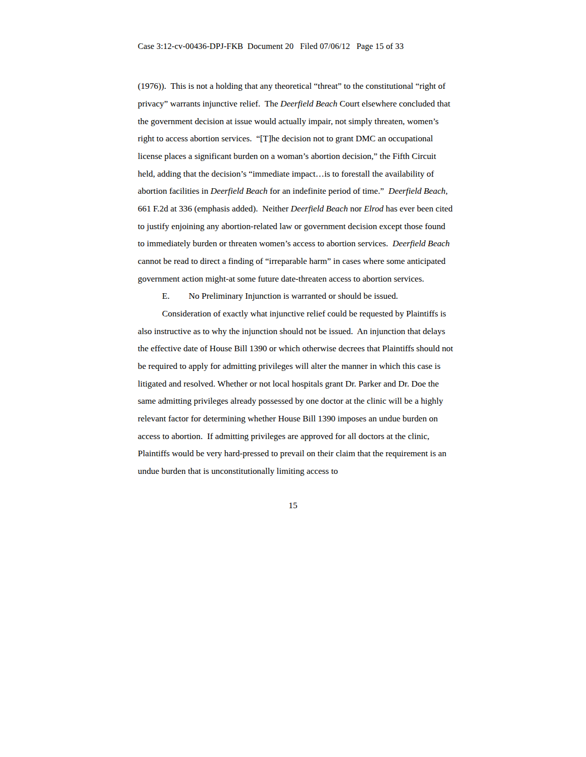Case 3:12-cv-00436-DPJ-FKB Document 20 Filed 07/06/12 Page 15 of 33
(1976)). This is not a holding that any theoretical “threat” to the constitutional “right of privacy” warrants injunctive relief. The Deerfield Beach Court elsewhere concluded that the government decision at issue would actually impair, not simply threaten, women’s right to access abortion services. “[T]he decision not to grant DMC an occupational license places a significant burden on a woman’s abortion decision,” the Fifth Circuit held, adding that the decision’s “immediate impact…is to forestall the availability of abortion facilities in Deerfield Beach for an indefinite period of time.” Deerfield Beach, 661 F.2d at 336 (emphasis added). Neither Deerfield Beach nor Elrod has ever been cited to justify enjoining any abortion-related law or government decision except those found to immediately burden or threaten women’s access to abortion services. Deerfield Beach cannot be read to direct a finding of “irreparable harm” in cases where some anticipated government action might-at some future date-threaten access to abortion services.
E. No Preliminary Injunction is warranted or should be issued.
Consideration of exactly what injunctive relief could be requested by Plaintiffs is also instructive as to why the injunction should not be issued. An injunction that delays the effective date of House Bill 1390 or which otherwise decrees that Plaintiffs should not be required to apply for admitting privileges will alter the manner in which this case is litigated and resolved. Whether or not local hospitals grant Dr. Parker and Dr. Doe the same admitting privileges already possessed by one doctor at the clinic will be a highly relevant factor for determining whether House Bill 1390 imposes an undue burden on access to abortion. If admitting privileges are approved for all doctors at the clinic, Plaintiffs would be very hard-pressed to prevail on their claim that the requirement is an undue burden that is unconstitutionally limiting access to
15